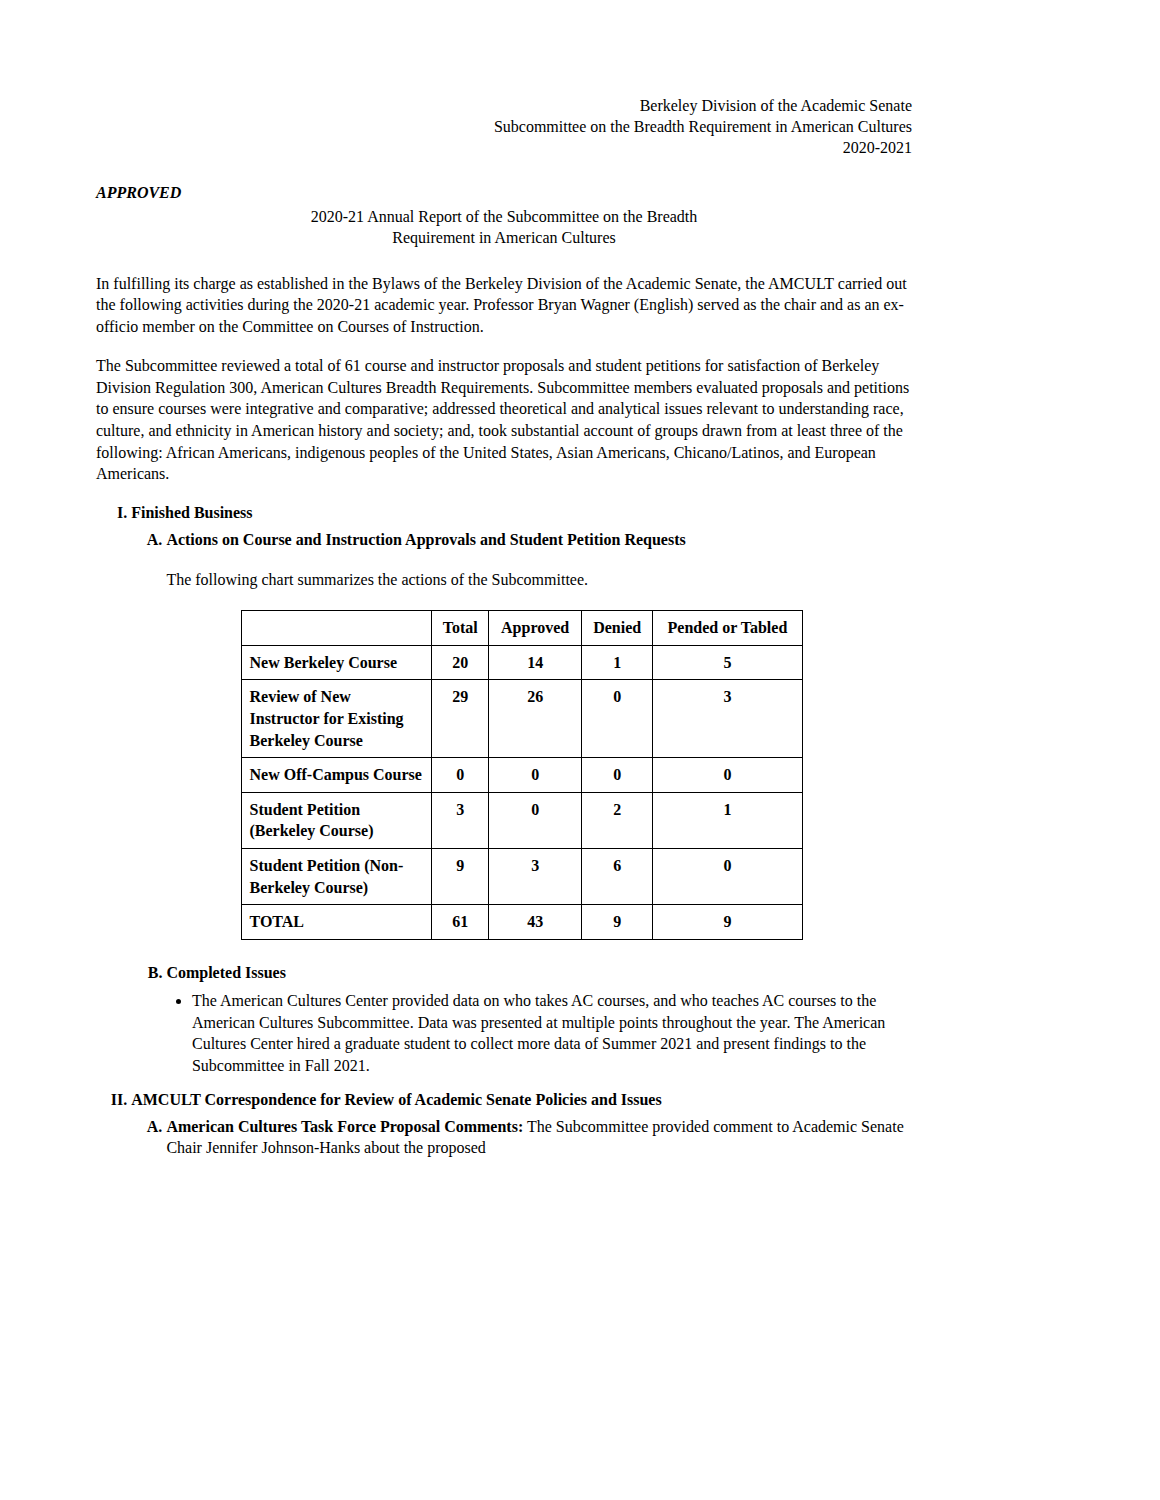Berkeley Division of the Academic Senate
Subcommittee on the Breadth Requirement in American Cultures
2020-2021
APPROVED
2020-21 Annual Report of the Subcommittee on the Breadth
Requirement in American Cultures
In fulfilling its charge as established in the Bylaws of the Berkeley Division of the Academic Senate, the AMCULT carried out the following activities during the 2020-21 academic year. Professor Bryan Wagner (English) served as the chair and as an ex-officio member on the Committee on Courses of Instruction.
The Subcommittee reviewed a total of 61 course and instructor proposals and student petitions for satisfaction of Berkeley Division Regulation 300, American Cultures Breadth Requirements. Subcommittee members evaluated proposals and petitions to ensure courses were integrative and comparative; addressed theoretical and analytical issues relevant to understanding race, culture, and ethnicity in American history and society; and, took substantial account of groups drawn from at least three of the following: African Americans, indigenous peoples of the United States, Asian Americans, Chicano/Latinos, and European Americans.
Finished Business
Actions on Course and Instruction Approvals and Student Petition Requests
The following chart summarizes the actions of the Subcommittee.
| | Total | Approved | Denied | Pended or Tabled |
| --- | --- | --- | --- | --- |
| New Berkeley Course | 20 | 14 | 1 | 5 |
| Review of New Instructor for Existing Berkeley Course | 29 | 26 | 0 | 3 |
| New Off-Campus Course | 0 | 0 | 0 | 0 |
| Student Petition (Berkeley Course) | 3 | 0 | 2 | 1 |
| Student Petition (Non-Berkeley Course) | 9 | 3 | 6 | 0 |
| TOTAL | 61 | 43 | 9 | 9 |
Completed Issues
The American Cultures Center provided data on who takes AC courses, and who teaches AC courses to the American Cultures Subcommittee. Data was presented at multiple points throughout the year. The American Cultures Center hired a graduate student to collect more data of Summer 2021 and present findings to the Subcommittee in Fall 2021.
AMCULT Correspondence for Review of Academic Senate Policies and Issues
American Cultures Task Force Proposal Comments: The Subcommittee provided comment to Academic Senate Chair Jennifer Johnson-Hanks about the proposed